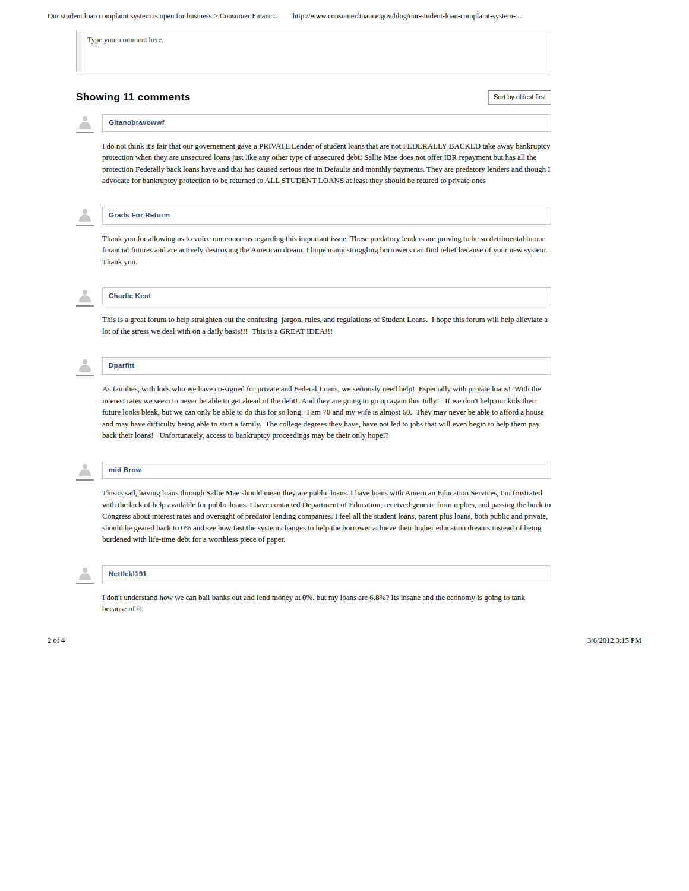Our student loan complaint system is open for business > Consumer Financ... http://www.consumerfinance.gov/blog/our-student-loan-complaint-system-...
Type your comment here.
Showing 11 comments
Sort by oldest first
Gitanobravowwf
I do not think it's fair that our governement gave a PRIVATE Lender of student loans that are not FEDERALLY BACKED take away bankruptcy protection when they are unsecured loans just like any other type of unsecured debt! Sallie Mae does not offer IBR repayment but has all the protection Federally back loans have and that has caused serious rise in Defaults and monthly payments. They are predatory lenders and though I advocate for bankruptcy protection to be returned to ALL STUDENT LOANS at least they should be retured to private ones
Grads For Reform
Thank you for allowing us to voice our concerns regarding this important issue. These predatory lenders are proving to be so detrimental to our financial futures and are actively destroying the American dream. I hope many struggling borrowers can find relief because of your new system. Thank you.
Charlie Kent
This is a great forum to help straighten out the confusing jargon, rules, and regulations of Student Loans. I hope this forum will help alleviate a lot of the stress we deal with on a daily basis!!! This is a GREAT IDEA!!!
Dparfitt
As families, with kids who we have co-signed for private and Federal Loans, we seriously need help! Especially with private loans! With the interest rates we seem to never be able to get ahead of the debt! And they are going to go up again this Jully! If we don't help our kids their future looks bleak, but we can only be able to do this for so long. I am 70 and my wife is almost 60. They may never be able to afford a house and may have difficulty being able to start a family. The college degrees they have, have not led to jobs that will even begin to help them pay back their loans! Unfortunately, access to bankruptcy proceedings may be their only hope!?
mid Brow
This is sad, having loans through Sallie Mae should mean they are public loans. I have loans with American Education Services, I'm frustrated with the lack of help available for public loans. I have contacted Department of Education, received generic form replies, and passing the buck to Congress about interest rates and oversight of predator lending companies. I feel all the student loans, parent plus loans, both public and private, should be geared back to 0% and see how fast the system changes to help the borrower achieve their higher education dreams instead of being burdened with life-time debt for a worthless piece of paper.
Nettlekl191
I don't understand how we can bail banks out and lend money at 0%. but my loans are 6.8%? Its insane and the economy is going to tank because of it.
2 of 4 3/6/2012 3:15 PM